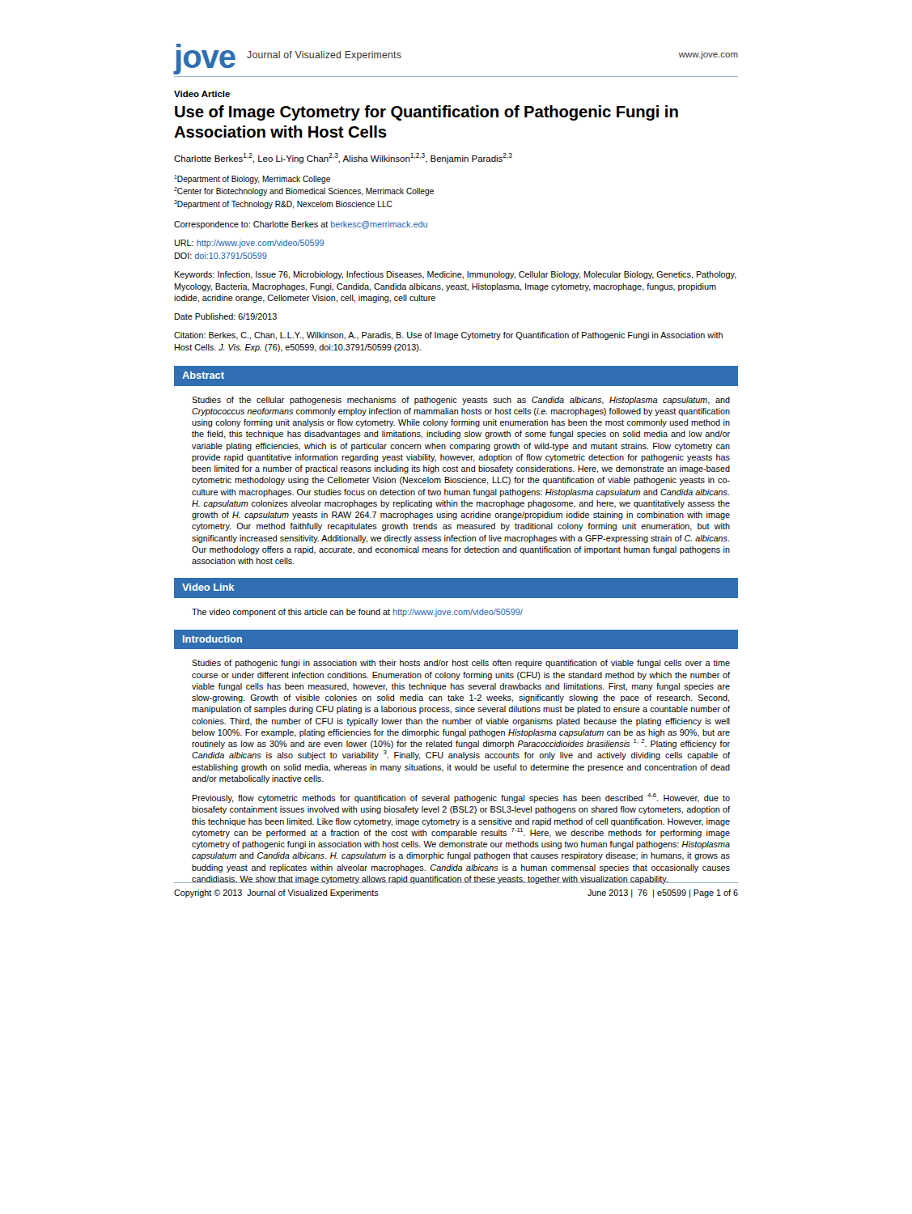jove
Journal of Visualized Experiments
www.jove.com
Video Article
Use of Image Cytometry for Quantification of Pathogenic Fungi in Association with Host Cells
Charlotte Berkes1,2, Leo Li-Ying Chan2,3, Alisha Wilkinson1,2,3, Benjamin Paradis2,3
1 Department of Biology, Merrimack College
2 Center for Biotechnology and Biomedical Sciences, Merrimack College
3 Department of Technology R&D, Nexcelom Bioscience LLC
Correspondence to: Charlotte Berkes at berkesc@merrimack.edu
URL: http://www.jove.com/video/50599
DOI: doi:10.3791/50599
Keywords: Infection, Issue 76, Microbiology, Infectious Diseases, Medicine, Immunology, Cellular Biology, Molecular Biology, Genetics, Pathology, Mycology, Bacteria, Macrophages, Fungi, Candida, Candida albicans, yeast, Histoplasma, Image cytometry, macrophage, fungus, propidium iodide, acridine orange, Cellometer Vision, cell, imaging, cell culture
Date Published: 6/19/2013
Citation: Berkes, C., Chan, L.L.Y., Wilkinson, A., Paradis, B. Use of Image Cytometry for Quantification of Pathogenic Fungi in Association with Host Cells. J. Vis. Exp. (76), e50599, doi:10.3791/50599 (2013).
Abstract
Studies of the cellular pathogenesis mechanisms of pathogenic yeasts such as Candida albicans, Histoplasma capsulatum, and Cryptococcus neoformans commonly employ infection of mammalian hosts or host cells (i.e. macrophages) followed by yeast quantification using colony forming unit analysis or flow cytometry. While colony forming unit enumeration has been the most commonly used method in the field, this technique has disadvantages and limitations, including slow growth of some fungal species on solid media and low and/or variable plating efficiencies, which is of particular concern when comparing growth of wild-type and mutant strains. Flow cytometry can provide rapid quantitative information regarding yeast viability, however, adoption of flow cytometric detection for pathogenic yeasts has been limited for a number of practical reasons including its high cost and biosafety considerations. Here, we demonstrate an image-based cytometric methodology using the Cellometer Vision (Nexcelom Bioscience, LLC) for the quantification of viable pathogenic yeasts in co-culture with macrophages. Our studies focus on detection of two human fungal pathogens: Histoplasma capsulatum and Candida albicans. H. capsulatum colonizes alveolar macrophages by replicating within the macrophage phagosome, and here, we quantitatively assess the growth of H. capsulatum yeasts in RAW 264.7 macrophages using acridine orange/propidium iodide staining in combination with image cytometry. Our method faithfully recapitulates growth trends as measured by traditional colony forming unit enumeration, but with significantly increased sensitivity. Additionally, we directly assess infection of live macrophages with a GFP-expressing strain of C. albicans. Our methodology offers a rapid, accurate, and economical means for detection and quantification of important human fungal pathogens in association with host cells.
Video Link
The video component of this article can be found at http://www.jove.com/video/50599/
Introduction
Studies of pathogenic fungi in association with their hosts and/or host cells often require quantification of viable fungal cells over a time course or under different infection conditions. Enumeration of colony forming units (CFU) is the standard method by which the number of viable fungal cells has been measured, however, this technique has several drawbacks and limitations. First, many fungal species are slow-growing. Growth of visible colonies on solid media can take 1-2 weeks, significantly slowing the pace of research. Second, manipulation of samples during CFU plating is a laborious process, since several dilutions must be plated to ensure a countable number of colonies. Third, the number of CFU is typically lower than the number of viable organisms plated because the plating efficiency is well below 100%. For example, plating efficiencies for the dimorphic fungal pathogen Histoplasma capsulatum can be as high as 90%, but are routinely as low as 30% and are even lower (10%) for the related fungal dimorph Paracoccidioides brasiliensis 1, 2. Plating efficiency for Candida albicans is also subject to variability 3. Finally, CFU analysis accounts for only live and actively dividing cells capable of establishing growth on solid media, whereas in many situations, it would be useful to determine the presence and concentration of dead and/or metabolically inactive cells.
Previously, flow cytometric methods for quantification of several pathogenic fungal species has been described 4-6. However, due to biosafety containment issues involved with using biosafety level 2 (BSL2) or BSL3-level pathogens on shared flow cytometers, adoption of this technique has been limited. Like flow cytometry, image cytometry is a sensitive and rapid method of cell quantification. However, image cytometry can be performed at a fraction of the cost with comparable results 7-11. Here, we describe methods for performing image cytometry of pathogenic fungi in association with host cells. We demonstrate our methods using two human fungal pathogens: Histoplasma capsulatum and Candida albicans. H. capsulatum is a dimorphic fungal pathogen that causes respiratory disease; in humans, it grows as budding yeast and replicates within alveolar macrophages. Candida albicans is a human commensal species that occasionally causes candidiasis. We show that image cytometry allows rapid quantification of these yeasts, together with visualization capability.
Copyright © 2013 Journal of Visualized Experiments
June 2013 | 76 | e50599 | Page 1 of 6